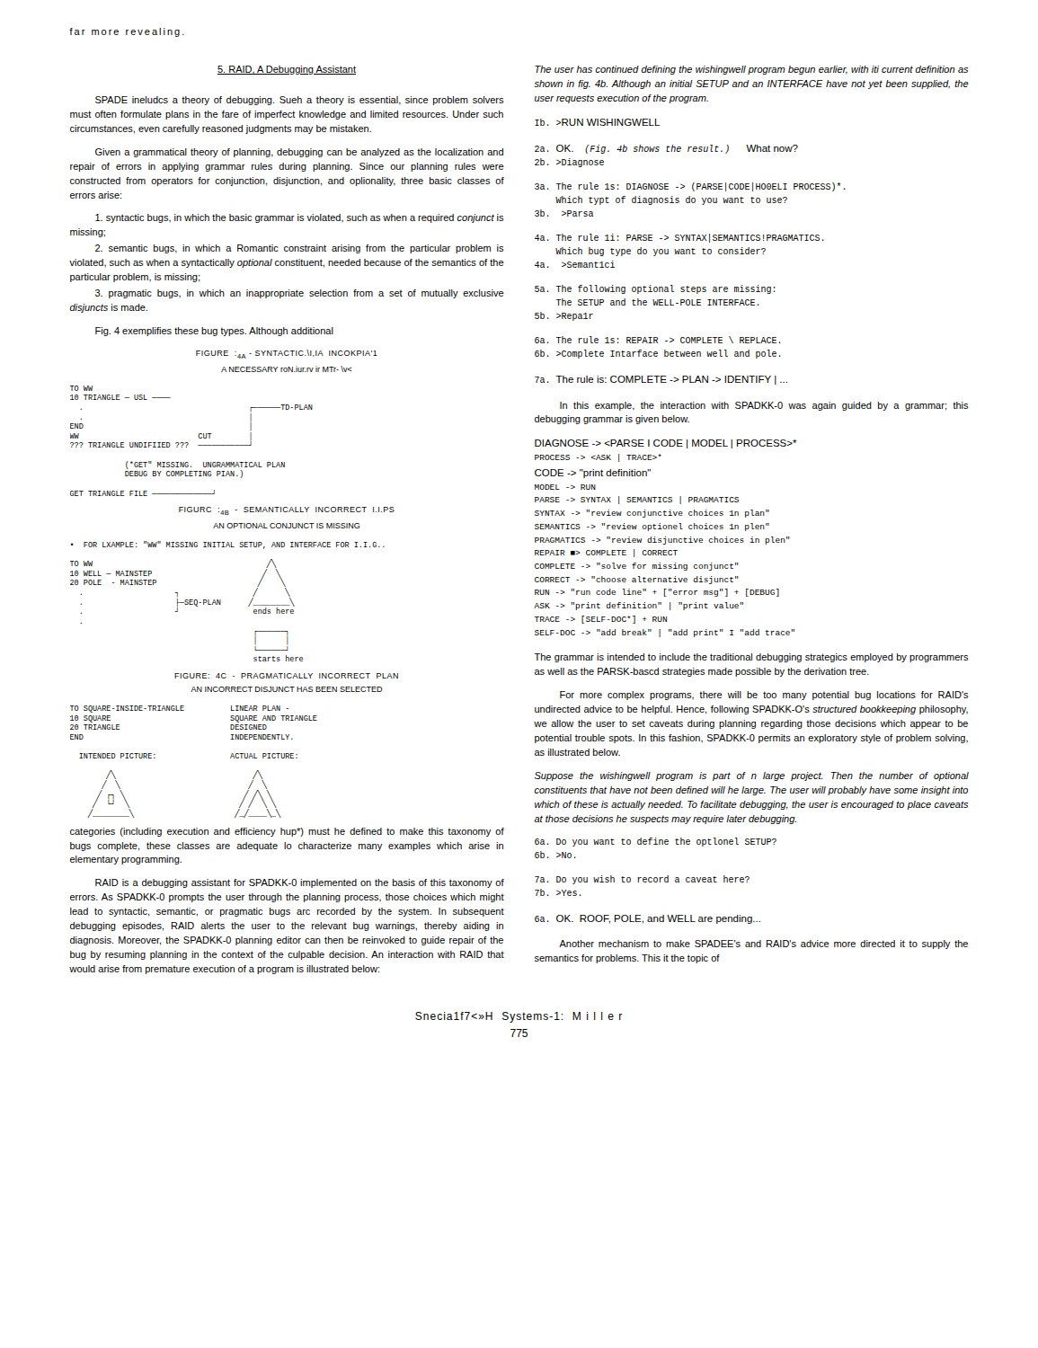far more revealing.
5. RAID, A Debugging Assistant
SPADE ineludcs a theory of debugging. Sueh a theory is essential, since problem solvers must often formulate plans in the fare of imperfect knowledge and limited resources. Under such circumstances, even carefully reasoned judgments may be mistaken.
Given a grammatical theory of planning, debugging can be analyzed as the localization and repair of errors in applying grammar rules during planning. Since our planning rules were constructed from operators for conjunction, disjunction, and oplionality, three basic classes of errors arise:
1. syntactic bugs, in which the basic grammar is violated, such as when a required conjunct is missing;
2. semantic bugs, in which a Romantic constraint arising from the particular problem is violated, such as when a syntactically optional constituent, needed because of the semantics of the particular problem, is missing;
3. pragmatic bugs, in which an inappropriate selection from a set of mutually exclusive disjuncts is made.
Fig. 4 exemplifies these bug types. Although additional
FIGURE :4A - SYNTACTIC.\I,IA INCOKPIA'1
A NECESSARY roN.iur.rv ir MTr- \v<
TO WW 10 TRIANGLE — USL ———— . ┌──────TD-PLAN . │ END │ WW CUT │ ??? TRIANGLE UNDIFIIED ??? ───────────┘ (*GET" MISSING. UNGRAMMATICAL PLAN DEBUG BY COMPLETING PIAN.) GET TRIANGLE FILE ─────────────┘
FIGURC :4B - SEMANTICALLY INCORRECT I.I.PS
AN OPTIONAL CONJUNCT IS MISSING
• FOR LXAMPLE: "WW" MISSING INITIAL SETUP, AND INTERFACE FOR I.I.G.. TO WW ╱╲ 10 WELL — MAINSTEP ╱ ╲ 20 POLE - MAINSTEP ╱ ╲ . ┐ ╱ ╲ . ├─SEQ-PLAN ╱________╲ . ┘ ends here . ┌──────┐ │ │ └──────┘ starts here
FIGURE: 4C - PRAGMATICALLY INCORRECT PLAN
AN INCORRECT DISJUNCT HAS BEEN SELECTED
TO SQUARE-INSIDE-TRIANGLE LINEAR PLAN - 10 SQUARE SQUARE AND TRIANGLE 20 TRIANGLE DESIGNED END INDEPENDENTLY. INTENDED PICTURE: ACTUAL PICTURE: ╱╲ ╱╲ ╱ ╲ ╱ ╲ ╱ ┌┐ ╲ ╱ ╱╲ ╲ ╱ └┘ ╲ ╱ ╱ ╲ ╲ ╱________╲ ╱_╱____╲_╲
categories (including execution and efficiency hup*) must he defined to make this taxonomy of bugs complete, these classes are adequate lo characterize many examples which arise in elementary programming.
RAID is a debugging assistant for SPADKK-0 implemented on the basis of this taxonomy of errors. As SPADKK-0 prompts the user through the planning process, those choices which might lead to syntactic, semantic, or pragmatic bugs arc recorded by the system. In subsequent debugging episodes, RAID alerts the user to the relevant bug warnings, thereby aiding in diagnosis. Moreover, the SPADKK-0 planning editor can then be reinvoked to guide repair of the bug by resuming planning in the context of the culpable decision. An interaction with RAID that would arise from premature execution of a program is illustrated below:
The user has continued defining the wishingwell program begun earlier, with iti current definition as shown in fig. 4b. Although an initial SETUP and an INTERFACE have not yet been supplied, the user requests execution of the program.
Ib. >RUN WISHINGWELL
2a. OK. (Fig. 4b shows the result.) What now? 2b. >Diagnose
3a. The rule 1s: DIAGNOSE -> (PARSE|CODE|HO0ELI PROCESS)*. Which typt of diagnosis do you want to use? 3b. >Parsa
4a. The rule 1i: PARSE -> SYNTAX|SEMANTICS!PRAGMATICS. Which bug type do you want to consider? 4a. >Semant1ci
5a. The following optional steps are missing: The SETUP and the WELL-POLE INTERFACE. 5b. >Repa1r
6a. The rule 1s: REPAIR -> COMPLETE \ REPLACE. 6b. >Complete Intarface between well and pole.
7a. The rule is: COMPLETE -> PLAN -> IDENTIFY | ...
In this example, the interaction with SPADKK-0 was again guided by a grammar; this debugging grammar is given below.
DIAGNOSE -> <PARSE I CODE | MODEL | PROCESS>* PROCESS -> <ASK | TRACE>* CODE -> "print definition" MODEL -> RUN PARSE -> SYNTAX | SEMANTICS | PRAGMATICS SYNTAX -> "review conjunctive choices 1n plan" SEMANTICS -> "review optionel choices 1n plen" PRAGMATICS -> "review disjunctive choices in plen" REPAIR ■> COMPLETE | CORRECT COMPLETE -> "solve for missing conjunct" CORRECT -> "choose alternative disjunct" RUN -> "run code line" + ["error msg"] + [DEBUG] ASK -> "print definition" | "print value" TRACE -> [SELF-DOC*] + RUN SELF-DOC -> "add break" | "add print" I "add trace"
The grammar is intended to include the traditional debugging strategics employed by programmers as well as the PARSK-bascd strategies made possible by the derivation tree.
For more complex programs, there will be too many potential bug locations for RAID's undirected advice to be helpful. Hence, following SPADKK-O's structured bookkeeping philosophy, we allow the user to set caveats during planning regarding those decisions which appear to be potential trouble spots. In this fashion, SPADKK-0 permits an exploratory style of problem solving, as illustrated below.
Suppose the wishingwell program is part of n large project. Then the number of optional constituents that have not been defined will he large. The user will probably have some insight into which of these is actually needed. To facilitate debugging, the user is encouraged to place caveats at those decisions he suspects may require later debugging.
6a. Do you want to define the optlonel SETUP? 6b. >No.
7a. Do you wish to record a caveat here? 7b. >Yes.
6a. OK. ROOF, POLE, and WELL are pending...
Another mechanism to make SPADEE's and RAID's advice more directed it to supply the semantics for problems. This it the topic of
Snecia1f7<»H Systems-1: M i l l e r 775